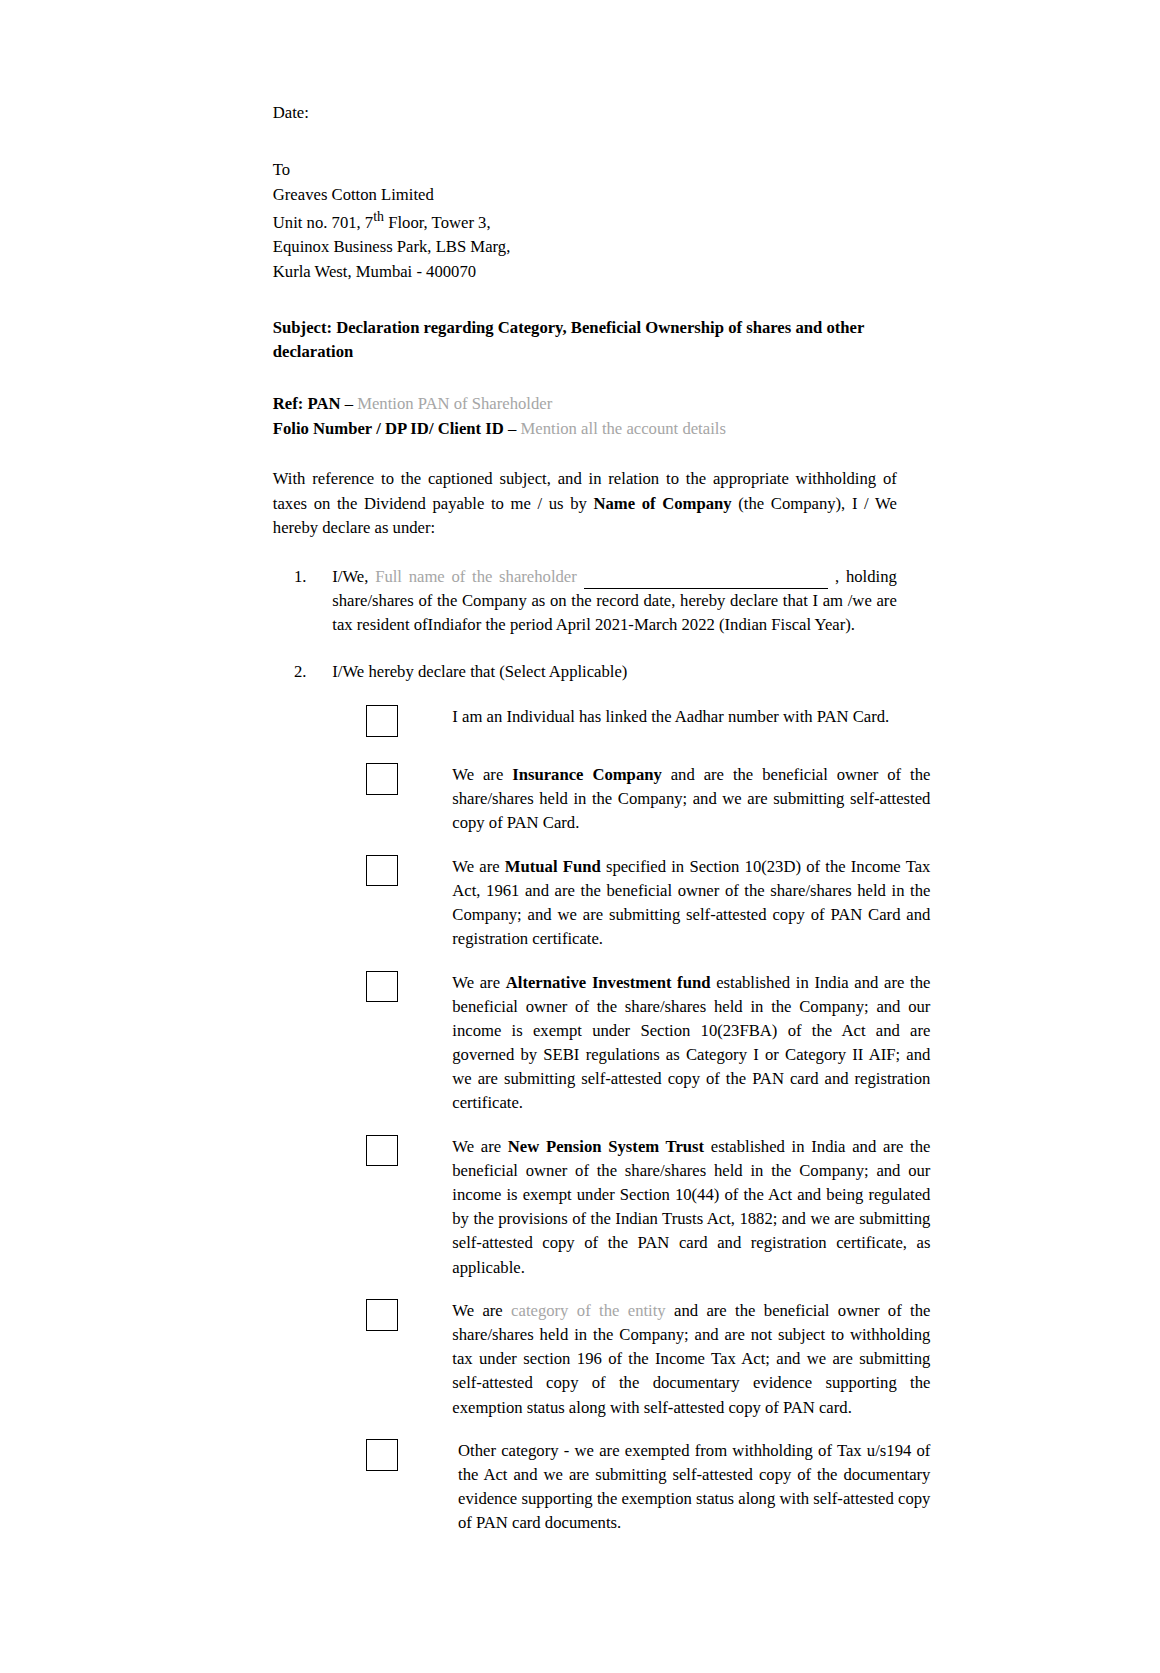Date:
To Greaves Cotton Limited Unit no. 701, 7th Floor, Tower 3, Equinox Business Park, LBS Marg, Kurla West, Mumbai - 400070
Subject: Declaration regarding Category, Beneficial Ownership of shares and other declaration
Ref: PAN – Mention PAN of Shareholder Folio Number / DP ID/ Client ID – Mention all the account details
With reference to the captioned subject, and in relation to the appropriate withholding of taxes on the Dividend payable to me / us by Name of Company (the Company), I / We hereby declare as under:
1.
I/We, Full name of the shareholder , holding share/shares of the Company as on the record date, hereby declare that I am /we are tax resident ofIndiafor the period April 2021-March 2022 (Indian Fiscal Year).
2.
I/We hereby declare that (Select Applicable)
| | I am an Individual has linked the Aadhar number with PAN Card. |
| | We are Insurance Company and are the beneficial owner of the share/shares held in the Company; and we are submitting self-attested copy of PAN Card. |
| | We are Mutual Fund specified in Section 10(23D) of the Income Tax Act, 1961 and are the beneficial owner of the share/shares held in the Company; and we are submitting self-attested copy of PAN Card and registration certificate. |
| | We are Alternative Investment fund established in India and are the beneficial owner of the share/shares held in the Company; and our income is exempt under Section 10(23FBA) of the Act and are governed by SEBI regulations as Category I or Category II AIF; and we are submitting self-attested copy of the PAN card and registration certificate. |
| | We are New Pension System Trust established in India and are the beneficial owner of the share/shares held in the Company; and our income is exempt under Section 10(44) of the Act and being regulated by the provisions of the Indian Trusts Act, 1882; and we are submitting self-attested copy of the PAN card and registration certificate, as applicable. |
| | We are category of the entity and are the beneficial owner of the share/shares held in the Company; and are not subject to withholding tax under section 196 of the Income Tax Act; and we are submitting self-attested copy of the documentary evidence supporting the exemption status along with self-attested copy of PAN card. |
| | Other category - we are exempted from withholding of Tax u/s194 of the Act and we are submitting self-attested copy of the documentary evidence supporting the exemption status along with self-attested copy of PAN card documents. |